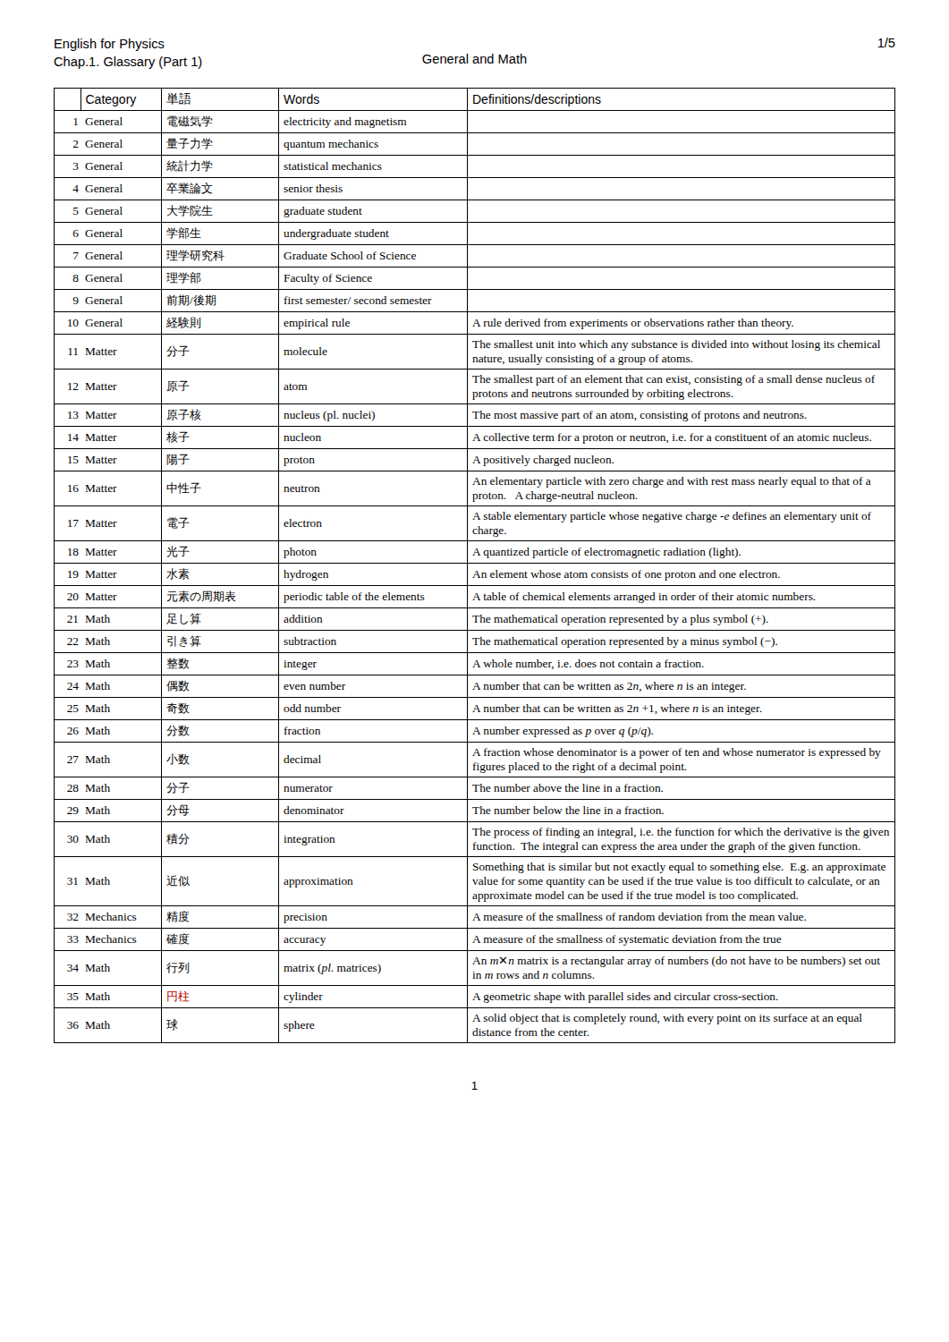English for Physics
Chap.1. Glassary (Part 1)
General and Math
1/5
| | Category | 単語 | Words | Definitions/descriptions |
| --- | --- | --- | --- | --- |
| 1 | General | 電磁気学 | electricity and magnetism | |
| 2 | General | 量子力学 | quantum mechanics | |
| 3 | General | 統計力学 | statistical mechanics | |
| 4 | General | 卒業論文 | senior thesis | |
| 5 | General | 大学院生 | graduate student | |
| 6 | General | 学部生 | undergraduate student | |
| 7 | General | 理学研究科 | Graduate School of Science | |
| 8 | General | 理学部 | Faculty of Science | |
| 9 | General | 前期/後期 | first semester/ second semester | |
| 10 | General | 経験則 | empirical rule | A rule derived from experiments or observations rather than theory. |
| 11 | Matter | 分子 | molecule | The smallest unit into which any substance is divided into without losing its chemical nature, usually consisting of a group of atoms. |
| 12 | Matter | 原子 | atom | The smallest part of an element that can exist, consisting of a small dense nucleus of protons and neutrons surrounded by orbiting electrons. |
| 13 | Matter | 原子核 | nucleus (pl. nuclei) | The most massive part of an atom, consisting of protons and neutrons. |
| 14 | Matter | 核子 | nucleon | A collective term for a proton or neutron, i.e. for a constituent of an atomic nucleus. |
| 15 | Matter | 陽子 | proton | A positively charged nucleon. |
| 16 | Matter | 中性子 | neutron | An elementary particle with zero charge and with rest mass nearly equal to that of a proton. A charge-neutral nucleon. |
| 17 | Matter | 電子 | electron | A stable elementary particle whose negative charge -e defines an elementary unit of charge. |
| 18 | Matter | 光子 | photon | A quantized particle of electromagnetic radiation (light). |
| 19 | Matter | 水素 | hydrogen | An element whose atom consists of one proton and one electron. |
| 20 | Matter | 元素の周期表 | periodic table of the elements | A table of chemical elements arranged in order of their atomic numbers. |
| 21 | Math | 足し算 | addition | The mathematical operation represented by a plus symbol (+). |
| 22 | Math | 引き算 | subtraction | The mathematical operation represented by a minus symbol (−). |
| 23 | Math | 整数 | integer | A whole number, i.e. does not contain a fraction. |
| 24 | Math | 偶数 | even number | A number that can be written as 2 n , where n is an integer. |
| 25 | Math | 奇数 | odd number | A number that can be written as 2 n +1, where n is an integer. |
| 26 | Math | 分数 | fraction | A number expressed as p over q ( p / q ). |
| 27 | Math | 小数 | decimal | A fraction whose denominator is a power of ten and whose numerator is expressed by figures placed to the right of a decimal point. |
| 28 | Math | 分子 | numerator | The number above the line in a fraction. |
| 29 | Math | 分母 | denominator | The number below the line in a fraction. |
| 30 | Math | 積分 | integration | The process of finding an integral, i.e. the function for which the derivative is the given function. The integral can express the area under the graph of the given function. |
| 31 | Math | 近似 | approximation | Something that is similar but not exactly equal to something else. E.g. an approximate value for some quantity can be used if the true value is too difficult to calculate, or an approximate model can be used if the true model is too complicated. |
| 32 | Mechanics | 精度 | precision | A measure of the smallness of random deviation from the mean value. |
| 33 | Mechanics | 確度 | accuracy | A measure of the smallness of systematic deviation from the true |
| 34 | Math | 行列 | matrix ( pl. matrices) | An m ✕ n matrix is a rectangular array of numbers (do not have to be numbers) set out in m rows and n columns. |
| 35 | Math | 円柱 | cylinder | A geometric shape with parallel sides and circular cross-section. |
| 36 | Math | 球 | sphere | A solid object that is completely round, with every point on its surface at an equal distance from the center. |
1